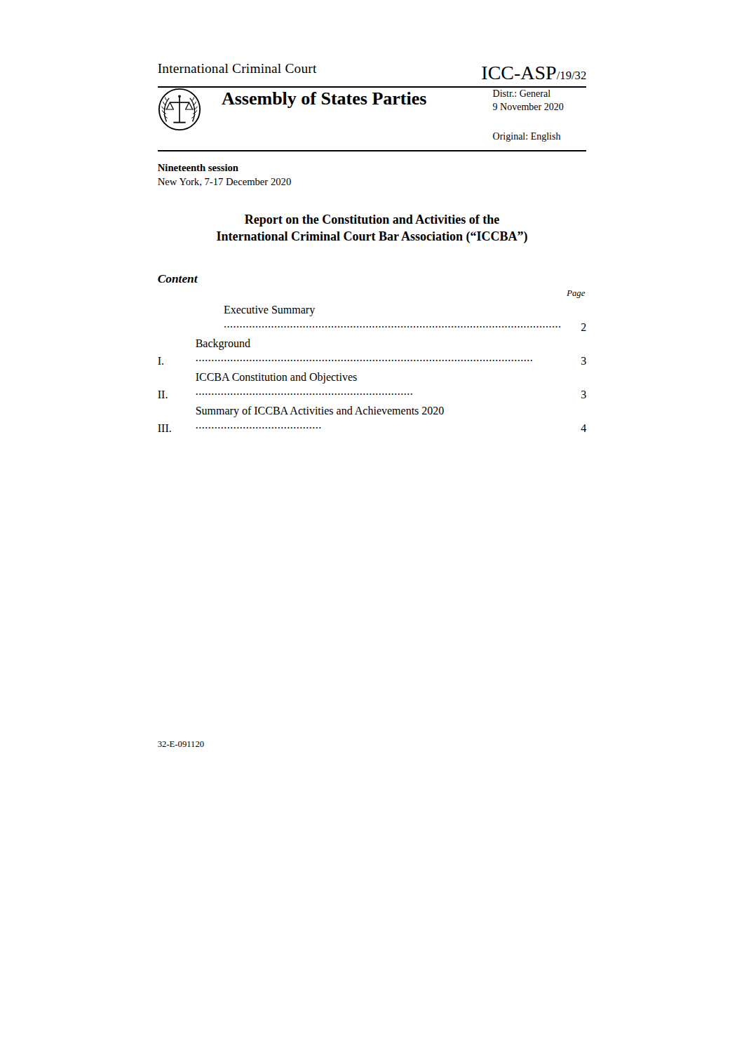| International Criminal Court | ICC-ASP /19/32 |
| | Assembly of States Parties | Distr.: General 9 November 2020 Original: English |
Nineteenth session
New York, 7-17 December 2020
Report on the Constitution and Activities of the
International Criminal Court Bar Association (“ICCBA”)
Content
Page
| | Executive Summary ........................................................................................................... | 2 |
| I. | Background ........................................................................................................... | 3 |
| II. | ICCBA Constitution and Objectives ..................................................................... | 3 |
| III. | Summary of ICCBA Activities and Achievements 2020 ........................................ | 4 |
32-E-091120